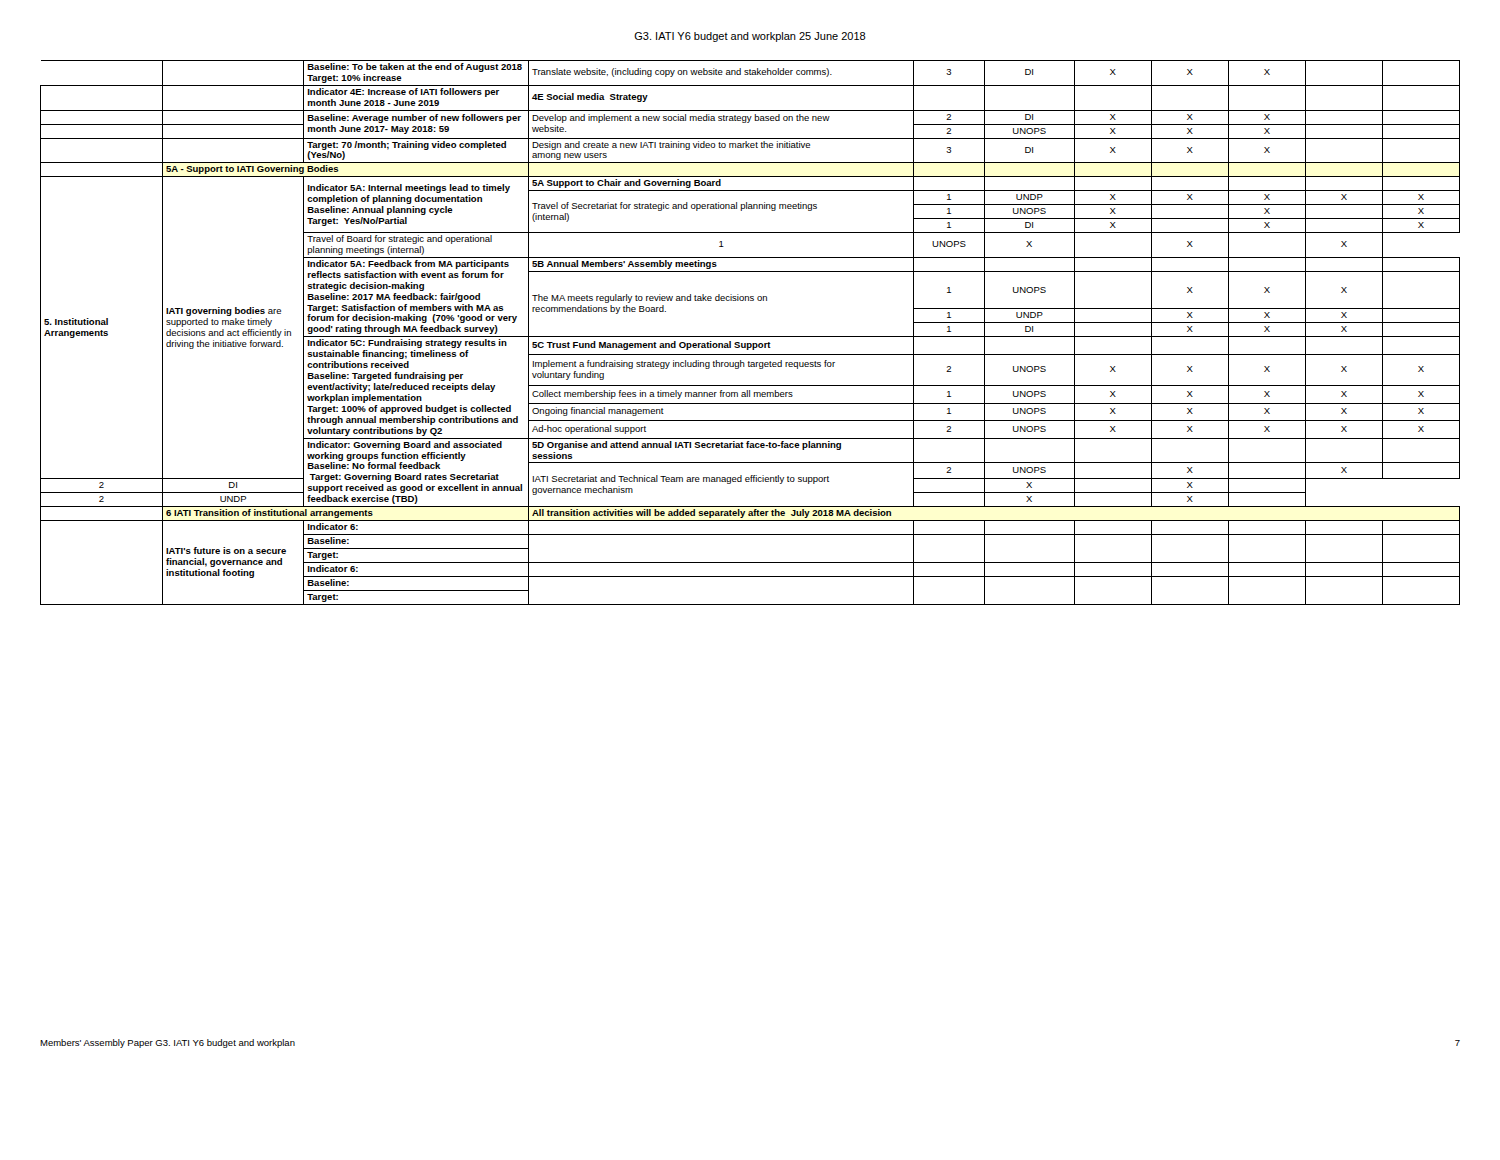G3. IATI Y6 budget and workplan 25 June 2018
| | | Baseline: To be taken at the end of August 2018 Target: 10% increase | Translate website, (including copy on website and stakeholder comms). | 3 | DI | X | X | X | | |
| | | Indicator 4E: Increase of IATI followers per month June 2018 - June 2019 | 4E Social media Strategy | | | | | | | |
| | | Baseline: Average number of new followers per month June 2017- May 2018: 59 | Develop and implement a new social media strategy based on the new website. | 2 | DI | X | X | X | | |
| | | 2 | UNOPS | X | X | X | | |
| | | Target: 70 /month; Training video completed (Yes/No) | Design and create a new IATI training video to market the initiative among new users | 3 | DI | X | X | X | | |
| | 5A - Support to IATI Governing Bodies | | | | | | | | |
| 5. Institutional Arrangements | IATI governing bodies are supported to make timely decisions and act efficiently in driving the initiative forward. | Indicator 5A: Internal meetings lead to timely completion of planning documentation Baseline: Annual planning cycle Target: Yes/No/Partial | 5A Support to Chair and Governing Board | | | | | | | |
| Travel of Secretariat for strategic and operational planning meetings (internal) | 1 | UNDP | X | X | X | X | X |
| 1 | UNOPS | X | | X | | X |
| 1 | DI | X | | X | | X |
| Travel of Board for strategic and operational planning meetings (internal) | 1 | UNOPS | X | | X | | X |
| Indicator 5A: Feedback from MA participants reflects satisfaction with event as forum for strategic decision-making Baseline: 2017 MA feedback: fair/good Target: Satisfaction of members with MA as forum for decision-making (70% 'good or very good' rating through MA feedback survey) | 5B Annual Members' Assembly meetings | | | | | | | |
| The MA meets regularly to review and take decisions on recommendations by the Board. | 1 | UNOPS | | X | X | X | |
| 1 | UNDP | | X | X | X | |
| 1 | DI | | X | X | X | |
| Indicator 5C: Fundraising strategy results in sustainable financing; timeliness of contributions received Baseline: Targeted fundraising per event/activity; late/reduced receipts delay workplan implementation Target: 100% of approved budget is collected through annual membership contributions and voluntary contributions by Q2 | 5C Trust Fund Management and Operational Support | | | | | | | |
| Implement a fundraising strategy including through targeted requests for voluntary funding | 2 | UNOPS | X | X | X | X | X |
| Collect membership fees in a timely manner from all members | 1 | UNOPS | X | X | X | X | X |
| Ongoing financial management | 1 | UNOPS | X | X | X | X | X |
| Ad-hoc operational support | 2 | UNOPS | X | X | X | X | X |
| Indicator: Governing Board and associated working groups function efficiently Baseline: No formal feedback Target: Governing Board rates Secretariat support received as good or excellent in annual feedback exercise (TBD) | 5D Organise and attend annual IATI Secretariat face-to-face planning sessions | | | | | | | |
| IATI Secretariat and Technical Team are managed efficiently to support governance mechanism | 2 | UNOPS | | X | | X | |
| 2 | DI | | X | | X | |
| 2 | UNDP | | X | | X | |
| | 6 IATI Transition of institutional arrangements | All transition activities will be added separately after the July 2018 MA decision |
| | IATI's future is on a secure financial, governance and institutional footing | Indicator 6: | | | | | | | | |
| Baseline: | | | | | | | | |
| Target: |
| Indicator 6: | | | | | | | | |
| Baseline: | | | | | | | | |
| Target: |
Members' Assembly Paper G3. IATI Y6 budget and workplan 7